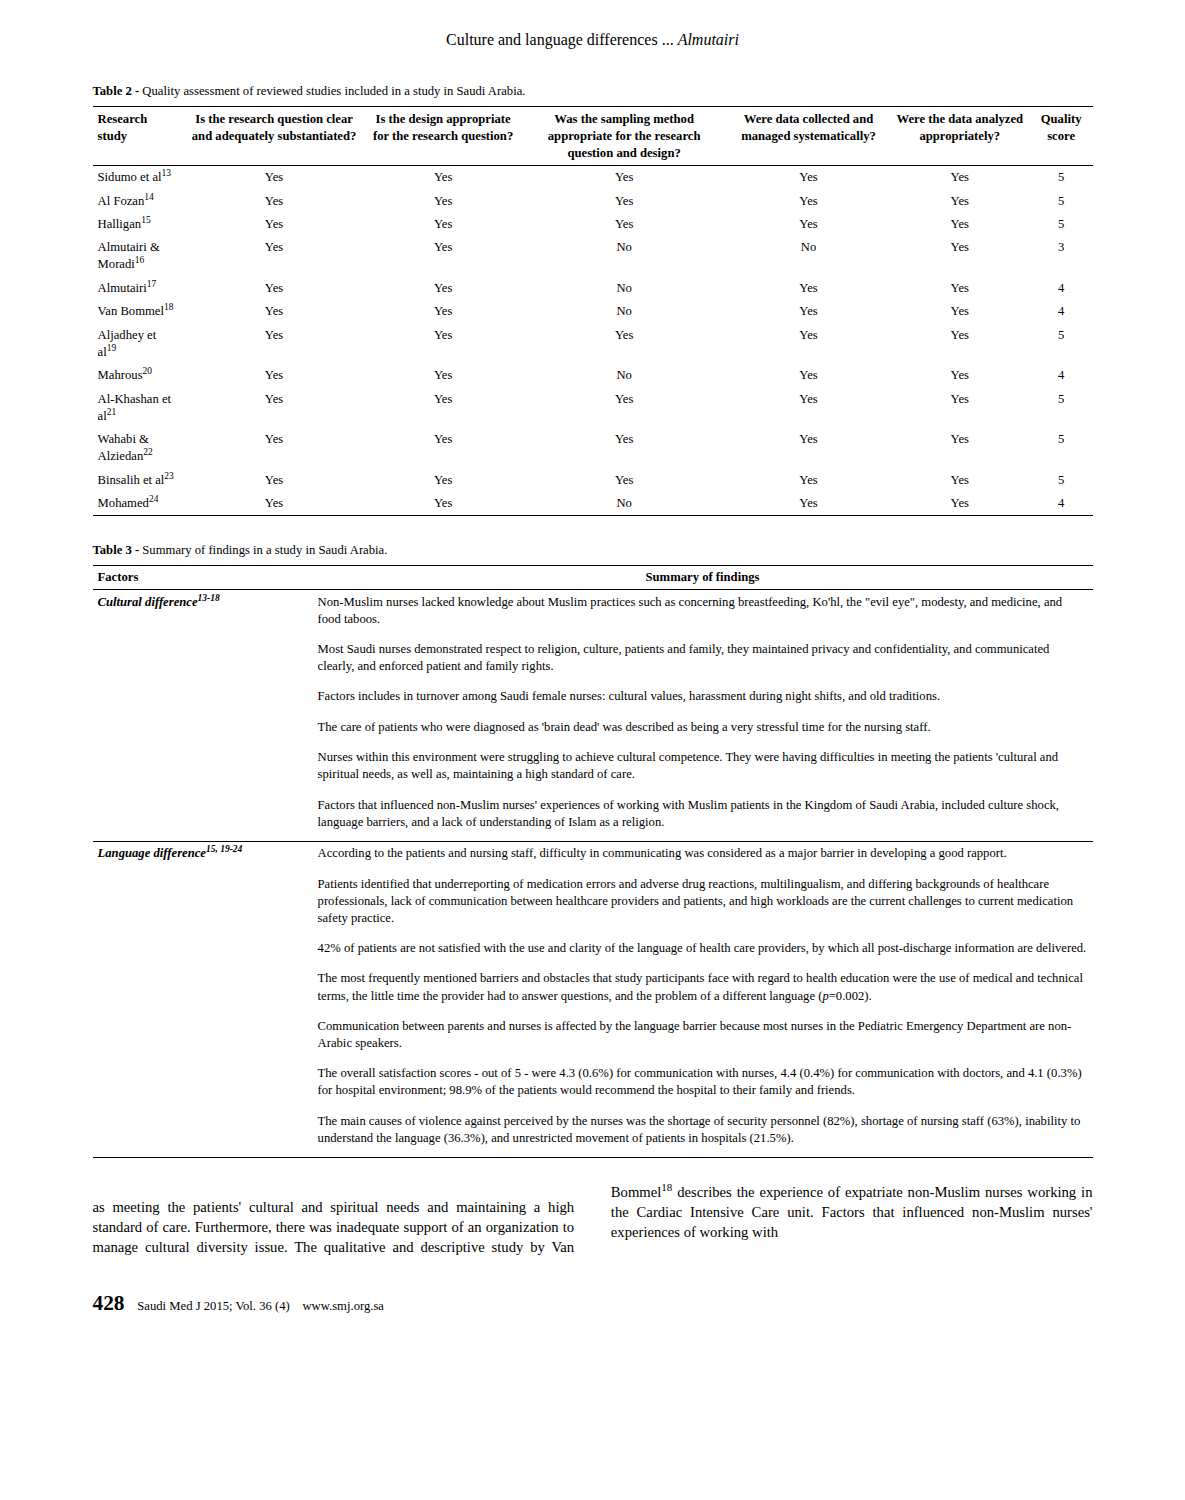Culture and language differences ... Almutairi
Table 2 - Quality assessment of reviewed studies included in a study in Saudi Arabia.
| Research study | Is the research question clear and adequately substantiated? | Is the design appropriate for the research question? | Was the sampling method appropriate for the research question and design? | Were data collected and managed systematically? | Were the data analyzed appropriately? | Quality score |
| --- | --- | --- | --- | --- | --- | --- |
| Sidumo et al 13 | Yes | Yes | Yes | Yes | Yes | 5 |
| Al Fozan 14 | Yes | Yes | Yes | Yes | Yes | 5 |
| Halligan 15 | Yes | Yes | Yes | Yes | Yes | 5 |
| Almutairi & Moradi 16 | Yes | Yes | No | No | Yes | 3 |
| Almutairi 17 | Yes | Yes | No | Yes | Yes | 4 |
| Van Bommel 18 | Yes | Yes | No | Yes | Yes | 4 |
| Aljadhey et al 19 | Yes | Yes | Yes | Yes | Yes | 5 |
| Mahrous 20 | Yes | Yes | No | Yes | Yes | 4 |
| Al-Khashan et al 21 | Yes | Yes | Yes | Yes | Yes | 5 |
| Wahabi & Alziedan 22 | Yes | Yes | Yes | Yes | Yes | 5 |
| Binsalih et al 23 | Yes | Yes | Yes | Yes | Yes | 5 |
| Mohamed 24 | Yes | Yes | No | Yes | Yes | 4 |
Table 3 - Summary of findings in a study in Saudi Arabia.
| Factors | Summary of findings |
| --- | --- |
| Cultural difference 13-18 | Non-Muslim nurses lacked knowledge about Muslim practices such as concerning breastfeeding, Ko'hl, the "evil eye", modesty, and medicine, and food taboos. |
| Most Saudi nurses demonstrated respect to religion, culture, patients and family, they maintained privacy and confidentiality, and communicated clearly, and enforced patient and family rights. |
| Factors includes in turnover among Saudi female nurses: cultural values, harassment during night shifts, and old traditions. |
| The care of patients who were diagnosed as 'brain dead' was described as being a very stressful time for the nursing staff. |
| Nurses within this environment were struggling to achieve cultural competence. They were having difficulties in meeting the patients 'cultural and spiritual needs, as well as, maintaining a high standard of care. |
| Factors that influenced non-Muslim nurses' experiences of working with Muslim patients in the Kingdom of Saudi Arabia, included culture shock, language barriers, and a lack of understanding of Islam as a religion. |
| Language difference 15, 19-24 | According to the patients and nursing staff, difficulty in communicating was considered as a major barrier in developing a good rapport. |
| Patients identified that underreporting of medication errors and adverse drug reactions, multilingualism, and differing backgrounds of healthcare professionals, lack of communication between healthcare providers and patients, and high workloads are the current challenges to current medication safety practice. |
| 42% of patients are not satisfied with the use and clarity of the language of health care providers, by which all post-discharge information are delivered. |
| The most frequently mentioned barriers and obstacles that study participants face with regard to health education were the use of medical and technical terms, the little time the provider had to answer questions, and the problem of a different language ( p =0.002). |
| Communication between parents and nurses is affected by the language barrier because most nurses in the Pediatric Emergency Department are non-Arabic speakers. |
| The overall satisfaction scores - out of 5 - were 4.3 (0.6%) for communication with nurses, 4.4 (0.4%) for communication with doctors, and 4.1 (0.3%) for hospital environment; 98.9% of the patients would recommend the hospital to their family and friends. |
| The main causes of violence against perceived by the nurses was the shortage of security personnel (82%), shortage of nursing staff (63%), inability to understand the language (36.3%), and unrestricted movement of patients in hospitals (21.5%). |
as meeting the patients' cultural and spiritual needs and maintaining a high standard of care. Furthermore, there was inadequate support of an organization to manage cultural diversity issue. The qualitative and descriptive study by Van Bommel18 describes the experience of expatriate non-Muslim nurses working in the Cardiac Intensive Care unit. Factors that influenced non-Muslim nurses' experiences of working with
428 Saudi Med J 2015; Vol. 36 (4) www.smj.org.sa